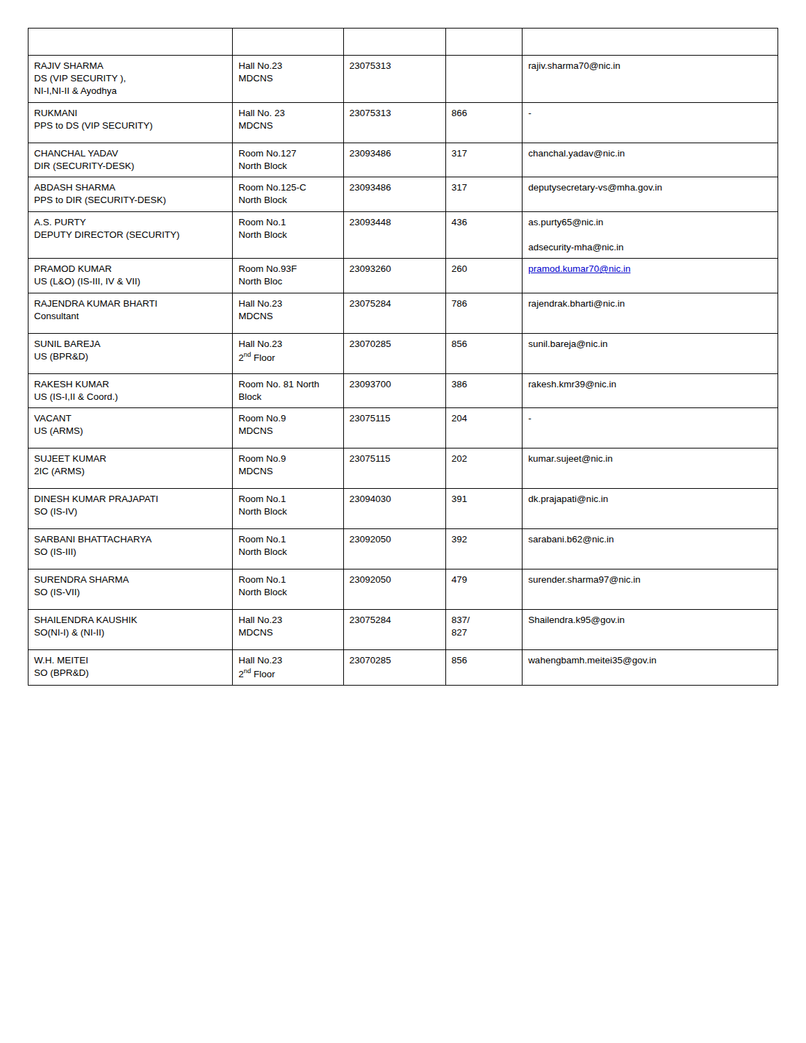| RAJIV SHARMA DS (VIP SECURITY ), NI-I,NI-II & Ayodhya | Hall No.23 MDCNS | 23075313 | | rajiv.sharma70@nic.in |
| RUKMANI PPS to DS (VIP SECURITY) | Hall No. 23 MDCNS | 23075313 | 866 | - |
| CHANCHAL YADAV DIR (SECURITY-DESK) | Room No.127 North Block | 23093486 | 317 | chanchal.yadav@nic.in |
| ABDASH SHARMA PPS to DIR (SECURITY-DESK) | Room No.125-C North Block | 23093486 | 317 | deputysecretary-vs@mha.gov.in |
| A.S. PURTY DEPUTY DIRECTOR (SECURITY) | Room No.1 North Block | 23093448 | 436 | as.purty65@nic.in adsecurity-mha@nic.in |
| PRAMOD KUMAR US (L&O) (IS-III, IV & VII) | Room No.93F North Bloc | 23093260 | 260 | pramod.kumar70@nic.in |
| RAJENDRA KUMAR BHARTI Consultant | Hall No.23 MDCNS | 23075284 | 786 | rajendrak.bharti@nic.in |
| SUNIL BAREJA US (BPR&D) | Hall No.23 2 nd Floor | 23070285 | 856 | sunil.bareja@nic.in |
| RAKESH KUMAR US (IS-I,II & Coord.) | Room No. 81 North Block | 23093700 | 386 | rakesh.kmr39@nic.in |
| VACANT US (ARMS) | Room No.9 MDCNS | 23075115 | 204 | - |
| SUJEET KUMAR 2IC (ARMS) | Room No.9 MDCNS | 23075115 | 202 | kumar.sujeet@nic.in |
| DINESH KUMAR PRAJAPATI SO (IS-IV) | Room No.1 North Block | 23094030 | 391 | dk.prajapati@nic.in |
| SARBANI BHATTACHARYA SO (IS-III) | Room No.1 North Block | 23092050 | 392 | sarabani.b62@nic.in |
| SURENDRA SHARMA SO (IS-VII) | Room No.1 North Block | 23092050 | 479 | surender.sharma97@nic.in |
| SHAILENDRA KAUSHIK SO(NI-I) & (NI-II) | Hall No.23 MDCNS | 23075284 | 837/ 827 | Shailendra.k95@gov.in |
| W.H. MEITEI SO (BPR&D) | Hall No.23 2 nd Floor | 23070285 | 856 | wahengbamh.meitei35@gov.in |